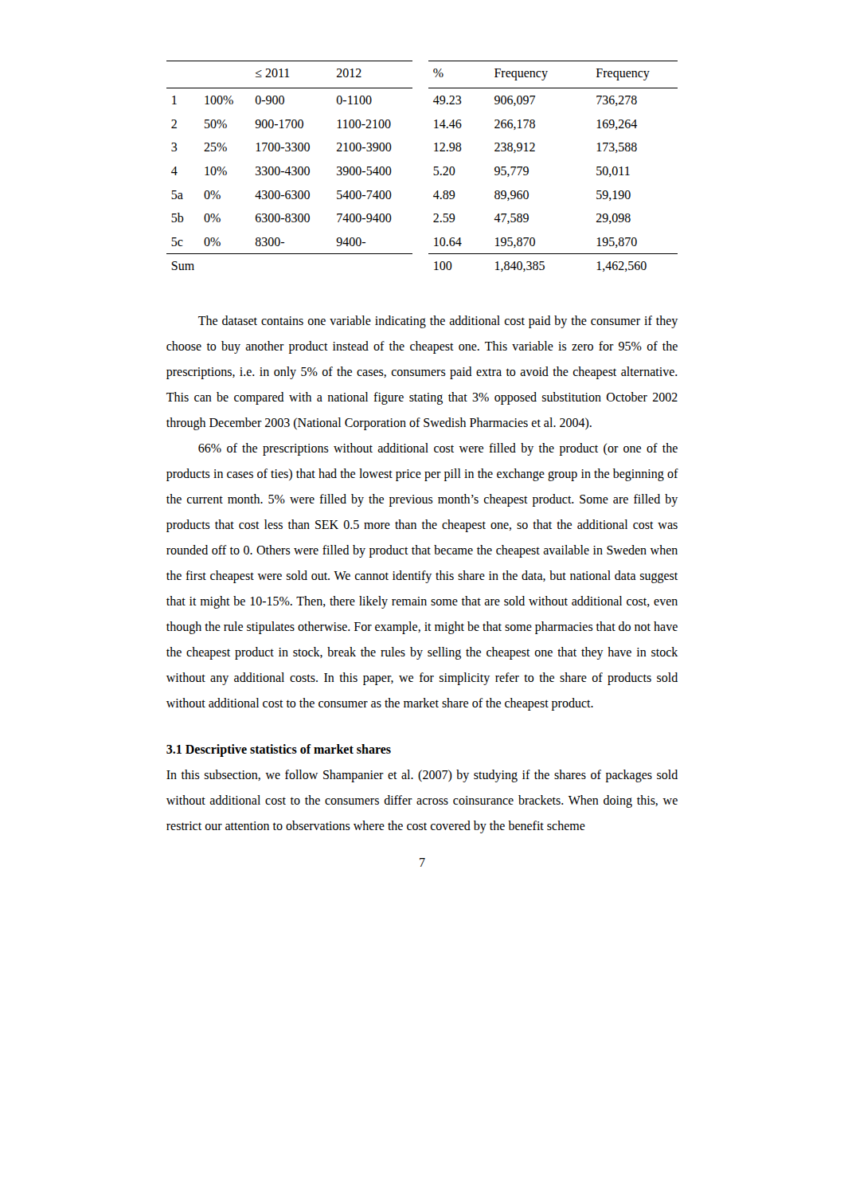| | | ≤ 2011 | 2012 | | % | Frequency | Frequency |
| --- | --- | --- | --- | --- | --- | --- | --- |
| 1 | 100% | 0-900 | 0-1100 | | 49.23 | 906,097 | 736,278 |
| 2 | 50% | 900-1700 | 1100-2100 | | 14.46 | 266,178 | 169,264 |
| 3 | 25% | 1700-3300 | 2100-3900 | | 12.98 | 238,912 | 173,588 |
| 4 | 10% | 3300-4300 | 3900-5400 | | 5.20 | 95,779 | 50,011 |
| 5a | 0% | 4300-6300 | 5400-7400 | | 4.89 | 89,960 | 59,190 |
| 5b | 0% | 6300-8300 | 7400-9400 | | 2.59 | 47,589 | 29,098 |
| 5c | 0% | 8300- | 9400- | | 10.64 | 195,870 | 195,870 |
| Sum | | | | | 100 | 1,840,385 | 1,462,560 |
The dataset contains one variable indicating the additional cost paid by the consumer if they choose to buy another product instead of the cheapest one. This variable is zero for 95% of the prescriptions, i.e. in only 5% of the cases, consumers paid extra to avoid the cheapest alternative. This can be compared with a national figure stating that 3% opposed substitution October 2002 through December 2003 (National Corporation of Swedish Pharmacies et al. 2004).
66% of the prescriptions without additional cost were filled by the product (or one of the products in cases of ties) that had the lowest price per pill in the exchange group in the beginning of the current month. 5% were filled by the previous month’s cheapest product. Some are filled by products that cost less than SEK 0.5 more than the cheapest one, so that the additional cost was rounded off to 0. Others were filled by product that became the cheapest available in Sweden when the first cheapest were sold out. We cannot identify this share in the data, but national data suggest that it might be 10-15%. Then, there likely remain some that are sold without additional cost, even though the rule stipulates otherwise. For example, it might be that some pharmacies that do not have the cheapest product in stock, break the rules by selling the cheapest one that they have in stock without any additional costs. In this paper, we for simplicity refer to the share of products sold without additional cost to the consumer as the market share of the cheapest product.
3.1 Descriptive statistics of market shares
In this subsection, we follow Shampanier et al. (2007) by studying if the shares of packages sold without additional cost to the consumers differ across coinsurance brackets. When doing this, we restrict our attention to observations where the cost covered by the benefit scheme
7